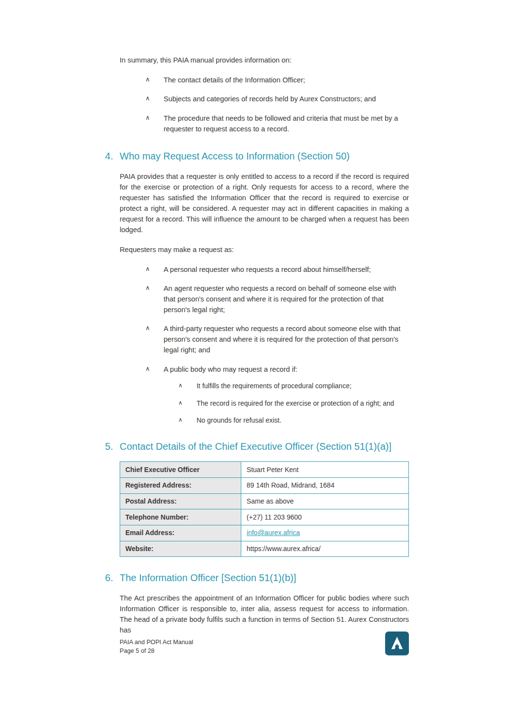In summary, this PAIA manual provides information on:
The contact details of the Information Officer;
Subjects and categories of records held by Aurex Constructors; and
The procedure that needs to be followed and criteria that must be met by a requester to request access to a record.
4. Who may Request Access to Information (Section 50)
PAIA provides that a requester is only entitled to access to a record if the record is required for the exercise or protection of a right. Only requests for access to a record, where the requester has satisfied the Information Officer that the record is required to exercise or protect a right, will be considered. A requester may act in different capacities in making a request for a record. This will influence the amount to be charged when a request has been lodged.
Requesters may make a request as:
A personal requester who requests a record about himself/herself;
An agent requester who requests a record on behalf of someone else with that person's consent and where it is required for the protection of that person's legal right;
A third-party requester who requests a record about someone else with that person's consent and where it is required for the protection of that person's legal right; and
A public body who may request a record if:
It fulfills the requirements of procedural compliance;
The record is required for the exercise or protection of a right; and
No grounds for refusal exist.
5. Contact Details of the Chief Executive Officer (Section 51(1)(a)]
| Chief Executive Officer | Stuart Peter Kent |
| Registered Address: | 89 14th Road, Midrand, 1684 |
| Postal Address: | Same as above |
| Telephone Number: | (+27) 11 203 9600 |
| Email Address: | info@aurex.africa |
| Website: | https://www.aurex.africa/ |
6. The Information Officer [Section 51(1)(b)]
The Act prescribes the appointment of an Information Officer for public bodies where such Information Officer is responsible to, inter alia, assess request for access to information. The head of a private body fulfils such a function in terms of Section 51. Aurex Constructors has
PAIA and POPI Act Manual
Page 5 of 28